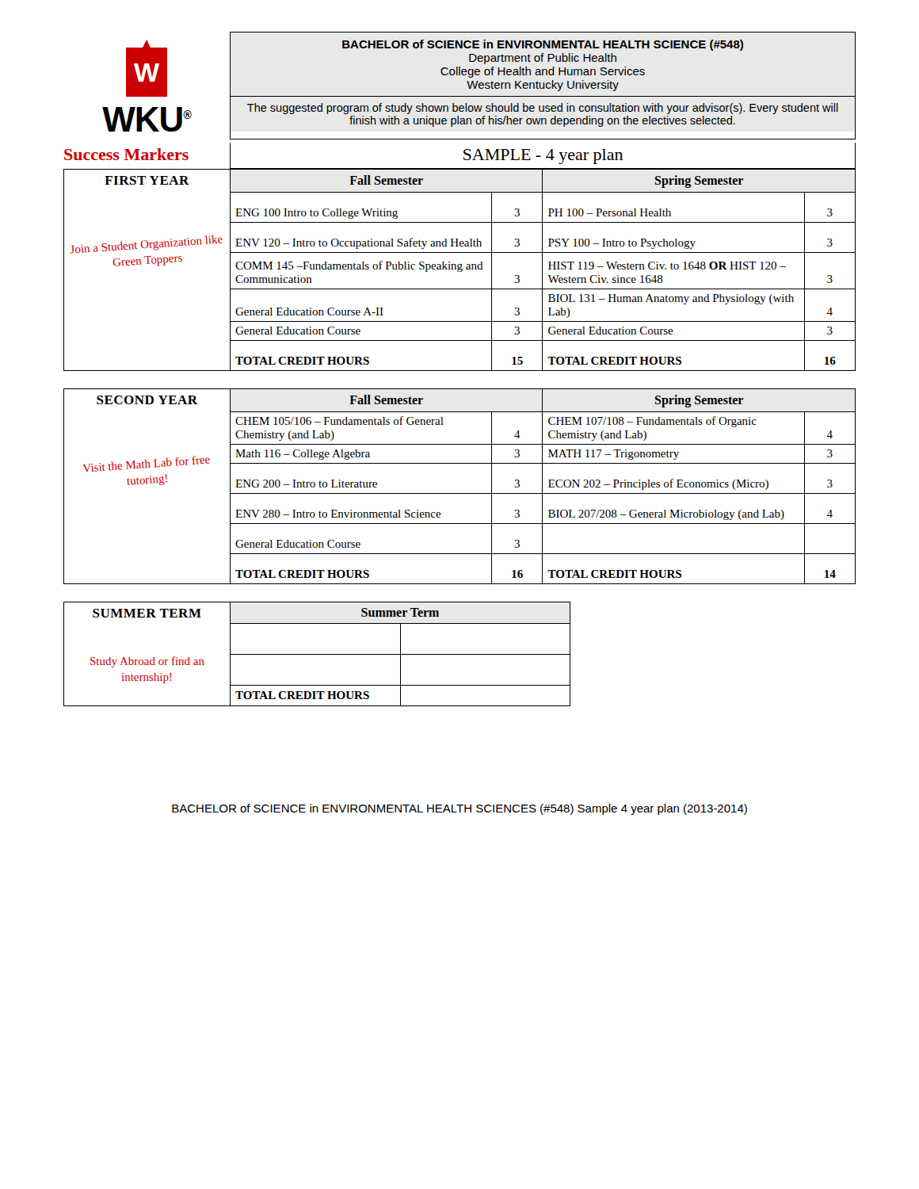W
WKU®
BACHELOR of SCIENCE in ENVIRONMENTAL HEALTH SCIENCE (#548)
Department of Public Health
College of Health and Human Services
Western Kentucky University
The suggested program of study shown below should be used in consultation with your advisor(s). Every student will finish with a unique plan of his/her own depending on the electives selected.
Success Markers
SAMPLE - 4 year plan
FIRST YEAR
Join a Student Organization like Green Toppers
| Fall Semester | Spring Semester |
| --- | --- |
| ENG 100 Intro to College Writing | 3 | PH 100 – Personal Health | 3 |
| ENV 120 – Intro to Occupational Safety and Health | 3 | PSY 100 – Intro to Psychology | 3 |
| COMM 145 –Fundamentals of Public Speaking and Communication | 3 | HIST 119 – Western Civ. to 1648 OR HIST 120 – Western Civ. since 1648 | 3 |
| General Education Course A-II | 3 | BIOL 131 – Human Anatomy and Physiology (with Lab) | 4 |
| General Education Course | 3 | General Education Course | 3 |
| TOTAL CREDIT HOURS | 15 | TOTAL CREDIT HOURS | 16 |
SECOND YEAR
Visit the Math Lab for free tutoring!
| Fall Semester | Spring Semester |
| --- | --- |
| CHEM 105/106 – Fundamentals of General Chemistry (and Lab) | 4 | CHEM 107/108 – Fundamentals of Organic Chemistry (and Lab) | 4 |
| Math 116 – College Algebra | 3 | MATH 117 – Trigonometry | 3 |
| ENG 200 – Intro to Literature | 3 | ECON 202 – Principles of Economics (Micro) | 3 |
| ENV 280 – Intro to Environmental Science | 3 | BIOL 207/208 – General Microbiology (and Lab) | 4 |
| General Education Course | 3 | | |
| TOTAL CREDIT HOURS | 16 | TOTAL CREDIT HOURS | 14 |
SUMMER TERM
Study Abroad or find an internship!
| Summer Term |
| --- |
| TOTAL CREDIT HOURS | |
BACHELOR of SCIENCE in ENVIRONMENTAL HEALTH SCIENCES (#548) Sample 4 year plan (2013-2014)